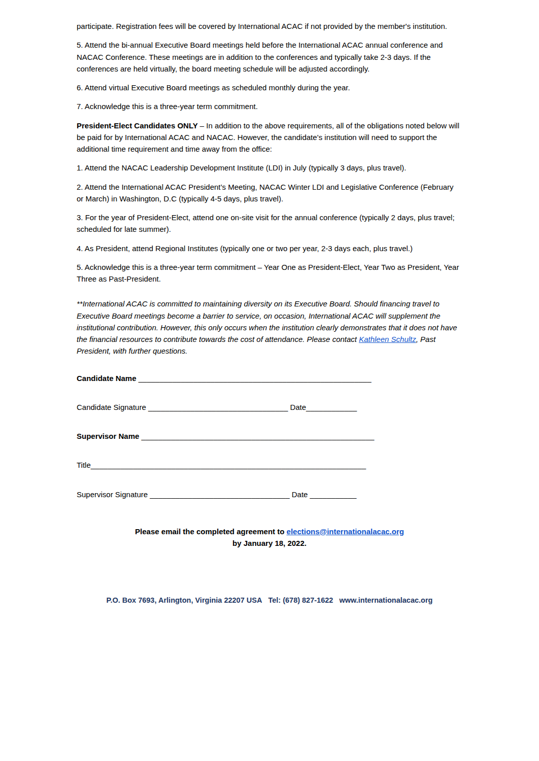participate. Registration fees will be covered by International ACAC if not provided by the member's institution.
5. Attend the bi-annual Executive Board meetings held before the International ACAC annual conference and NACAC Conference. These meetings are in addition to the conferences and typically take 2-3 days. If the conferences are held virtually, the board meeting schedule will be adjusted accordingly.
6. Attend virtual Executive Board meetings as scheduled monthly during the year.
7. Acknowledge this is a three-year term commitment.
President-Elect Candidates ONLY – In addition to the above requirements, all of the obligations noted below will be paid for by International ACAC and NACAC. However, the candidate’s institution will need to support the additional time requirement and time away from the office:
1. Attend the NACAC Leadership Development Institute (LDI) in July (typically 3 days, plus travel).
2. Attend the International ACAC President’s Meeting, NACAC Winter LDI and Legislative Conference (February or March) in Washington, D.C (typically 4-5 days, plus travel).
3. For the year of President-Elect, attend one on-site visit for the annual conference (typically 2 days, plus travel; scheduled for late summer).
4. As President, attend Regional Institutes (typically one or two per year, 2-3 days each, plus travel.)
5. Acknowledge this is a three-year term commitment – Year One as President-Elect, Year Two as President, Year Three as Past-President.
**International ACAC is committed to maintaining diversity on its Executive Board. Should financing travel to Executive Board meetings become a barrier to service, on occasion, International ACAC will supplement the institutional contribution. However, this only occurs when the institution clearly demonstrates that it does not have the financial resources to contribute towards the cost of attendance. Please contact Kathleen Schultz, Past President, with further questions.
Candidate Name _______________________________________________________
Candidate Signature _________________________________ Date____________
Supervisor Name _______________________________________________________
Title_________________________________________________________________
Supervisor Signature _________________________________ Date ___________
Please email the completed agreement to elections@internationalacac.org
by January 18, 2022.
P.O. Box 7693, Arlington, Virginia 22207 USA Tel: (678) 827-1622 www.internationalacac.org